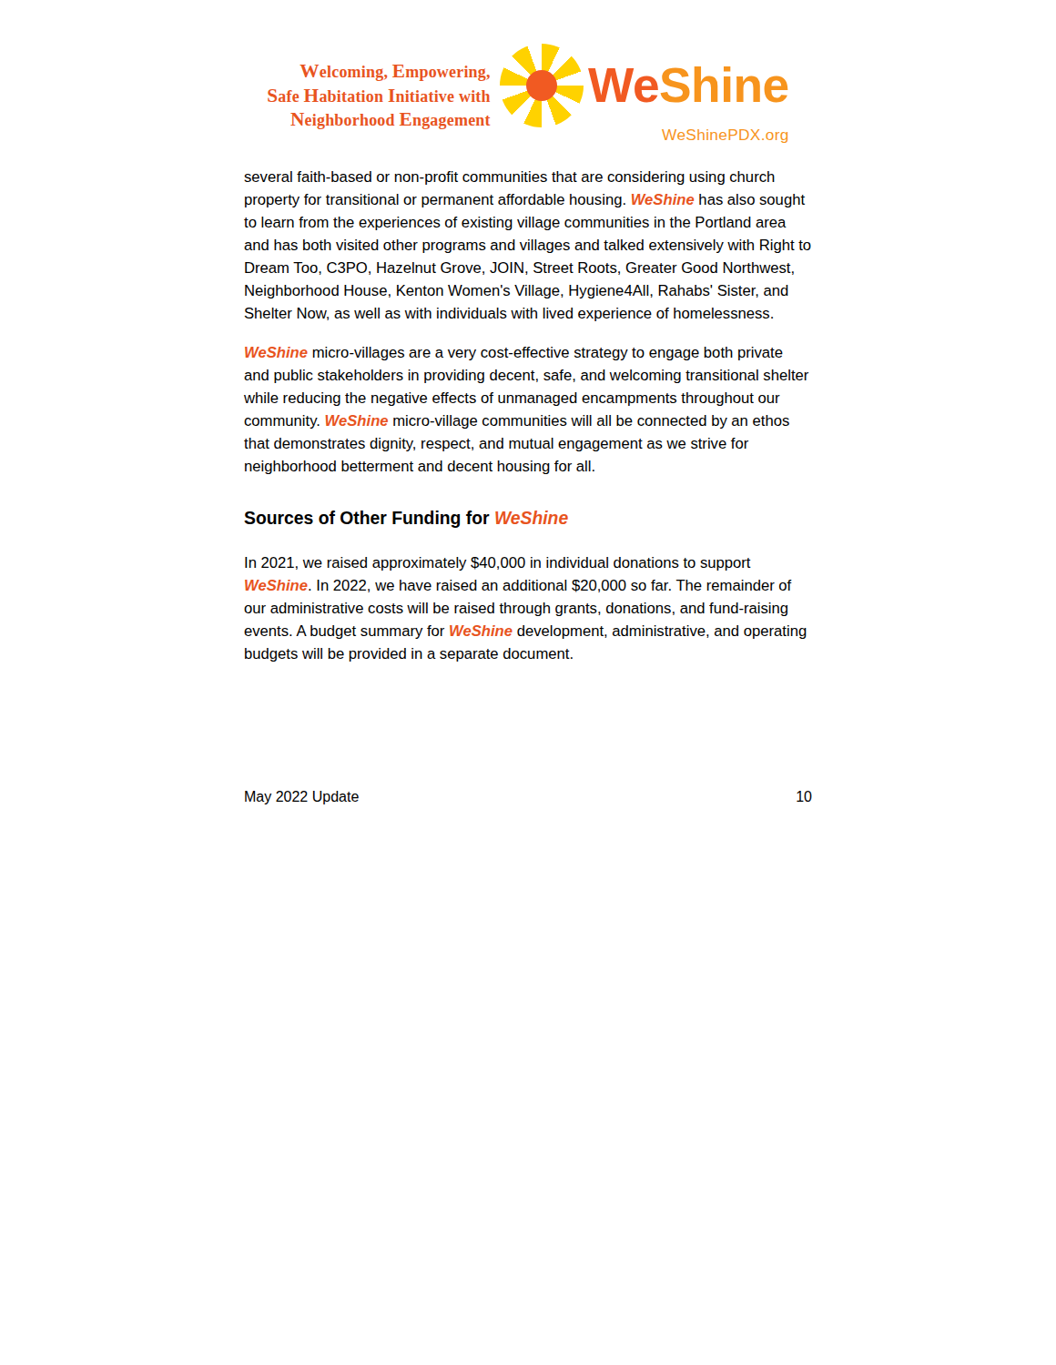Welcoming, Empowering,
Safe Habitation Initiative with
Neighborhood Engagement
We Shine
WeShinePDX.org
several faith-based or non-profit communities that are considering using church property for transitional or permanent affordable housing. WeShine has also sought to learn from the experiences of existing village communities in the Portland area and has both visited other programs and villages and talked extensively with Right to Dream Too, C3PO, Hazelnut Grove, JOIN, Street Roots, Greater Good Northwest, Neighborhood House, Kenton Women's Village, Hygiene4All, Rahabs' Sister, and Shelter Now, as well as with individuals with lived experience of homelessness.
WeShine micro-villages are a very cost-effective strategy to engage both private and public stakeholders in providing decent, safe, and welcoming transitional shelter while reducing the negative effects of unmanaged encampments throughout our community. WeShine micro-village communities will all be connected by an ethos that demonstrates dignity, respect, and mutual engagement as we strive for neighborhood betterment and decent housing for all.
Sources of Other Funding for WeShine
In 2021, we raised approximately $40,000 in individual donations to support WeShine. In 2022, we have raised an additional $20,000 so far. The remainder of our administrative costs will be raised through grants, donations, and fund-raising events. A budget summary for WeShine development, administrative, and operating budgets will be provided in a separate document.
May 2022 Update 10